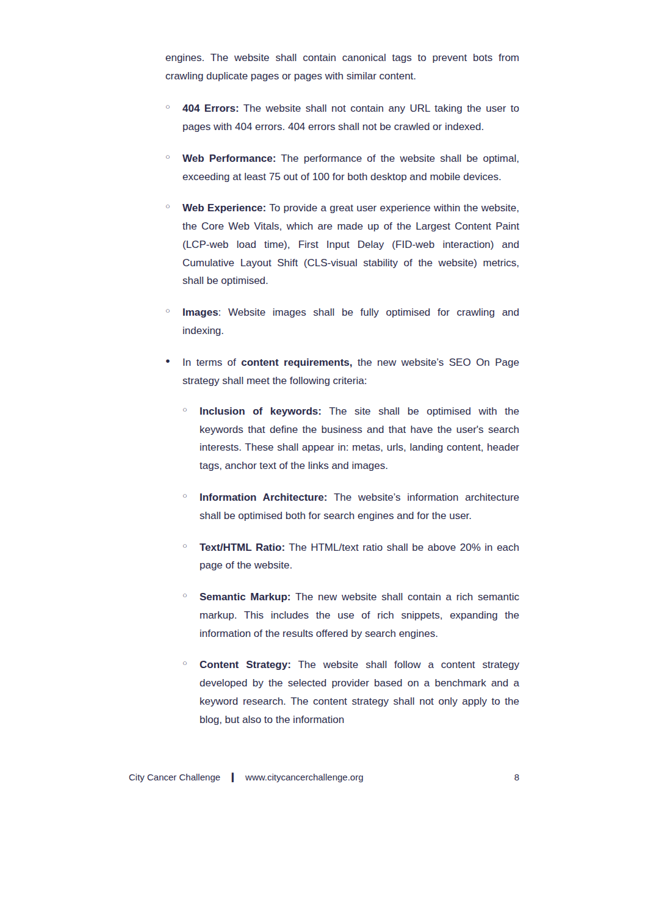engines. The website shall contain canonical tags to prevent bots from crawling duplicate pages or pages with similar content.
404 Errors: The website shall not contain any URL taking the user to pages with 404 errors. 404 errors shall not be crawled or indexed.
Web Performance: The performance of the website shall be optimal, exceeding at least 75 out of 100 for both desktop and mobile devices.
Web Experience: To provide a great user experience within the website, the Core Web Vitals, which are made up of the Largest Content Paint (LCP-web load time), First Input Delay (FID-web interaction) and Cumulative Layout Shift (CLS-visual stability of the website) metrics, shall be optimised.
Images: Website images shall be fully optimised for crawling and indexing.
In terms of content requirements, the new website’s SEO On Page strategy shall meet the following criteria:
Inclusion of keywords: The site shall be optimised with the keywords that define the business and that have the user's search interests. These shall appear in: metas, urls, landing content, header tags, anchor text of the links and images.
Information Architecture: The website’s information architecture shall be optimised both for search engines and for the user.
Text/HTML Ratio: The HTML/text ratio shall be above 20% in each page of the website.
Semantic Markup: The new website shall contain a rich semantic markup. This includes the use of rich snippets, expanding the information of the results offered by search engines.
Content Strategy: The website shall follow a content strategy developed by the selected provider based on a benchmark and a keyword research. The content strategy shall not only apply to the blog, but also to the information
City Cancer Challenge ❙ www.citycancerchallenge.org 8